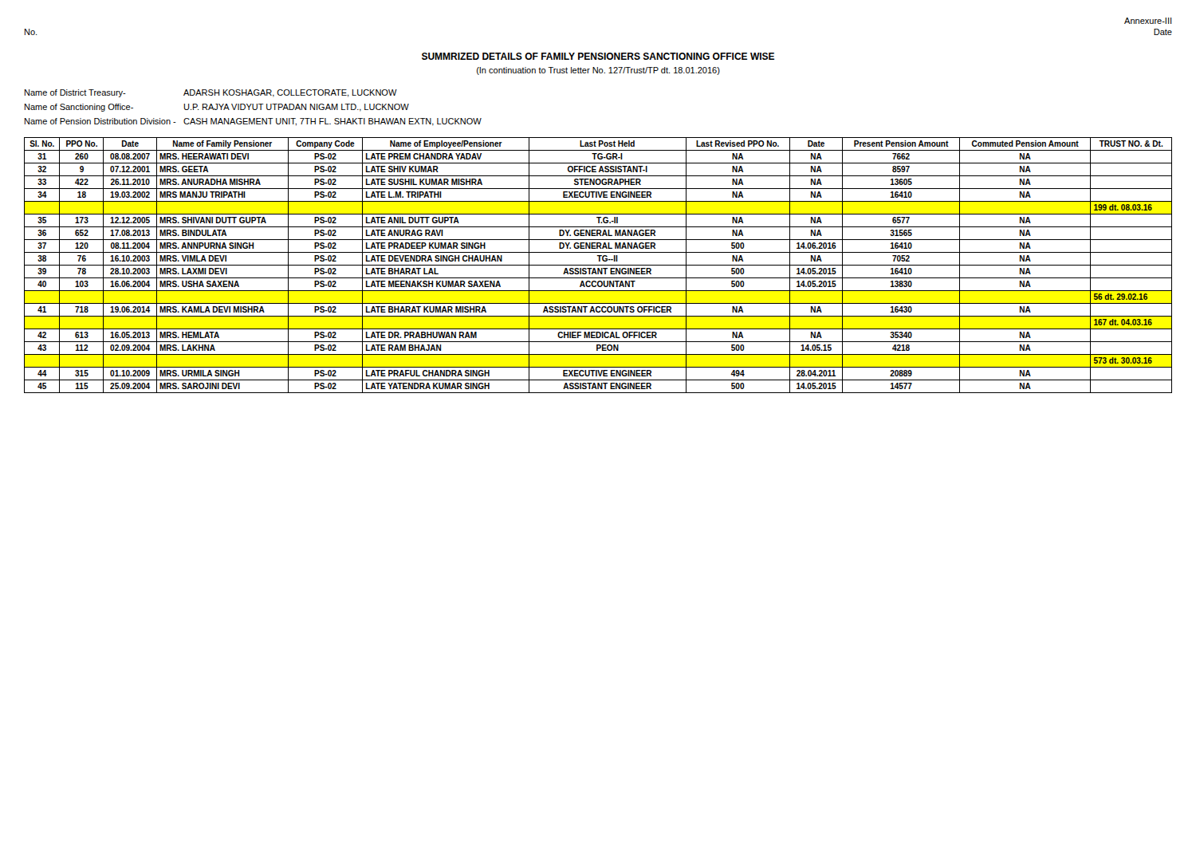Annexure-III
No. Date
SUMMRIZED DETAILS OF FAMILY PENSIONERS SANCTIONING OFFICE WISE
(In continuation to Trust letter No. 127/Trust/TP dt. 18.01.2016)
Name of District Treasury-ADARSH KOSHAGAR, COLLECTORATE, LUCKNOW
Name of Sanctioning Office-U.P. RAJYA VIDYUT UTPADAN NIGAM LTD., LUCKNOW
Name of Pension Distribution Division -CASH MANAGEMENT UNIT, 7TH FL. SHAKTI BHAWAN EXTN, LUCKNOW
| Sl. No. | PPO No. | Date | Name of Family Pensioner | Company Code | Name of Employee/Pensioner | Last Post Held | Last Revised PPO No. | Date | Present Pension Amount | Commuted Pension Amount | TRUST NO. & Dt. |
| --- | --- | --- | --- | --- | --- | --- | --- | --- | --- | --- | --- |
| 31 | 260 | 08.08.2007 | MRS. HEERAWATI DEVI | PS-02 | LATE PREM CHANDRA YADAV | TG-GR-I | NA | NA | 7662 | NA | |
| 32 | 9 | 07.12.2001 | MRS. GEETA | PS-02 | LATE SHIV KUMAR | OFFICE ASSISTANT-I | NA | NA | 8597 | NA | |
| 33 | 422 | 26.11.2010 | MRS. ANURADHA MISHRA | PS-02 | LATE SUSHIL KUMAR MISHRA | STENOGRAPHER | NA | NA | 13605 | NA | |
| 34 | 18 | 19.03.2002 | MRS MANJU TRIPATHI | PS-02 | LATE L.M. TRIPATHI | EXECUTIVE ENGINEER | NA | NA | 16410 | NA | |
| | | | | | | | | | | | 199 dt. 08.03.16 |
| 35 | 173 | 12.12.2005 | MRS. SHIVANI DUTT GUPTA | PS-02 | LATE ANIL DUTT GUPTA | T.G.-II | NA | NA | 6577 | NA | |
| 36 | 652 | 17.08.2013 | MRS. BINDULATA | PS-02 | LATE ANURAG RAVI | DY. GENERAL MANAGER | NA | NA | 31565 | NA | |
| 37 | 120 | 08.11.2004 | MRS. ANNPURNA SINGH | PS-02 | LATE PRADEEP KUMAR SINGH | DY. GENERAL MANAGER | 500 | 14.06.2016 | 16410 | NA | |
| 38 | 76 | 16.10.2003 | MRS. VIMLA DEVI | PS-02 | LATE DEVENDRA SINGH CHAUHAN | TG--II | NA | NA | 7052 | NA | |
| 39 | 78 | 28.10.2003 | MRS. LAXMI DEVI | PS-02 | LATE BHARAT LAL | ASSISTANT ENGINEER | 500 | 14.05.2015 | 16410 | NA | |
| 40 | 103 | 16.06.2004 | MRS. USHA SAXENA | PS-02 | LATE MEENAKSH KUMAR SAXENA | ACCOUNTANT | 500 | 14.05.2015 | 13830 | NA | |
| | | | | | | | | | | | 56 dt. 29.02.16 |
| 41 | 718 | 19.06.2014 | MRS. KAMLA DEVI MISHRA | PS-02 | LATE BHARAT KUMAR MISHRA | ASSISTANT ACCOUNTS OFFICER | NA | NA | 16430 | NA | |
| | | | | | | | | | | | 167 dt. 04.03.16 |
| 42 | 613 | 16.05.2013 | MRS. HEMLATA | PS-02 | LATE DR. PRABHUWAN RAM | CHIEF MEDICAL OFFICER | NA | NA | 35340 | NA | |
| 43 | 112 | 02.09.2004 | MRS. LAKHNA | PS-02 | LATE RAM BHAJAN | PEON | 500 | 14.05.15 | 4218 | NA | |
| | | | | | | | | | | | 573 dt. 30.03.16 |
| 44 | 315 | 01.10.2009 | MRS. URMILA SINGH | PS-02 | LATE PRAFUL CHANDRA SINGH | EXECUTIVE ENGINEER | 494 | 28.04.2011 | 20889 | NA | |
| 45 | 115 | 25.09.2004 | MRS. SAROJINI DEVI | PS-02 | LATE YATENDRA KUMAR SINGH | ASSISTANT ENGINEER | 500 | 14.05.2015 | 14577 | NA | |